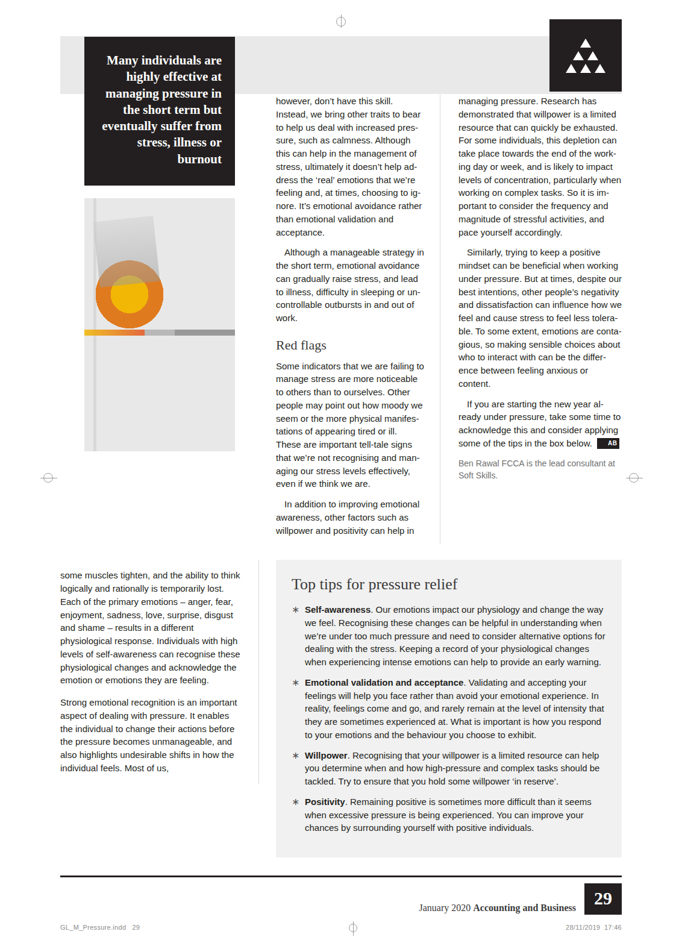Many individuals are highly effective at managing pressure in the short term but eventually suffer from stress, illness or burnout
however, don’t have this skill. Instead, we bring other traits to bear to help us deal with increased pressure, such as calmness. Although this can help in the management of stress, ultimately it doesn’t help address the ‘real’ emotions that we’re feeling and, at times, choosing to ignore. It’s emotional avoidance rather than emotional validation and acceptance.
Although a manageable strategy in the short term, emotional avoidance can gradually raise stress, and lead to illness, difficulty in sleeping or uncontrollable outbursts in and out of work.
Red flags
Some indicators that we are failing to manage stress are more noticeable to others than to ourselves. Other people may point out how moody we seem or the more physical manifestations of appearing tired or ill. These are important tell-tale signs that we’re not recognising and managing our stress levels effectively, even if we think we are.
In addition to improving emotional awareness, other factors such as willpower and positivity can help in
managing pressure. Research has demonstrated that willpower is a limited resource that can quickly be exhausted. For some individuals, this depletion can take place towards the end of the working day or week, and is likely to impact levels of concentration, particularly when working on complex tasks. So it is important to consider the frequency and magnitude of stressful activities, and pace yourself accordingly.
Similarly, trying to keep a positive mindset can be beneficial when working under pressure. But at times, despite our best intentions, other people’s negativity and dissatisfaction can influence how we feel and cause stress to feel less tolerable. To some extent, emotions are contagious, so making sensible choices about who to interact with can be the difference between feeling anxious or content.
If you are starting the new year already under pressure, take some time to acknowledge this and consider applying some of the tips in the box below. AB
Ben Rawal FCCA is the lead consultant at Soft Skills.
some muscles tighten, and the ability to think logically and rationally is temporarily lost. Each of the primary emotions – anger, fear, enjoyment, sadness, love, surprise, disgust and shame – results in a different physiological response. Individuals with high levels of self-awareness can recognise these physiological changes and acknowledge the emotion or emotions they are feeling.
Strong emotional recognition is an important aspect of dealing with pressure. It enables the individual to change their actions before the pressure becomes unmanageable, and also highlights undesirable shifts in how the individual feels. Most of us,
Top tips for pressure relief
Self-awareness. Our emotions impact our physiology and change the way we feel. Recognising these changes can be helpful in understanding when we’re under too much pressure and need to consider alternative options for dealing with the stress. Keeping a record of your physiological changes when experiencing intense emotions can help to provide an early warning.
Emotional validation and acceptance. Validating and accepting your feelings will help you face rather than avoid your emotional experience. In reality, feelings come and go, and rarely remain at the level of intensity that they are sometimes experienced at. What is important is how you respond to your emotions and the behaviour you choose to exhibit.
Willpower. Recognising that your willpower is a limited resource can help you determine when and how high-pressure and complex tasks should be tackled. Try to ensure that you hold some willpower ‘in reserve’.
Positivity. Remaining positive is sometimes more difficult than it seems when excessive pressure is being experienced. You can improve your chances by surrounding yourself with positive individuals.
January 2020 Accounting and Business
29
GL_M_Pressure.indd 29 28/11/2019 17:46